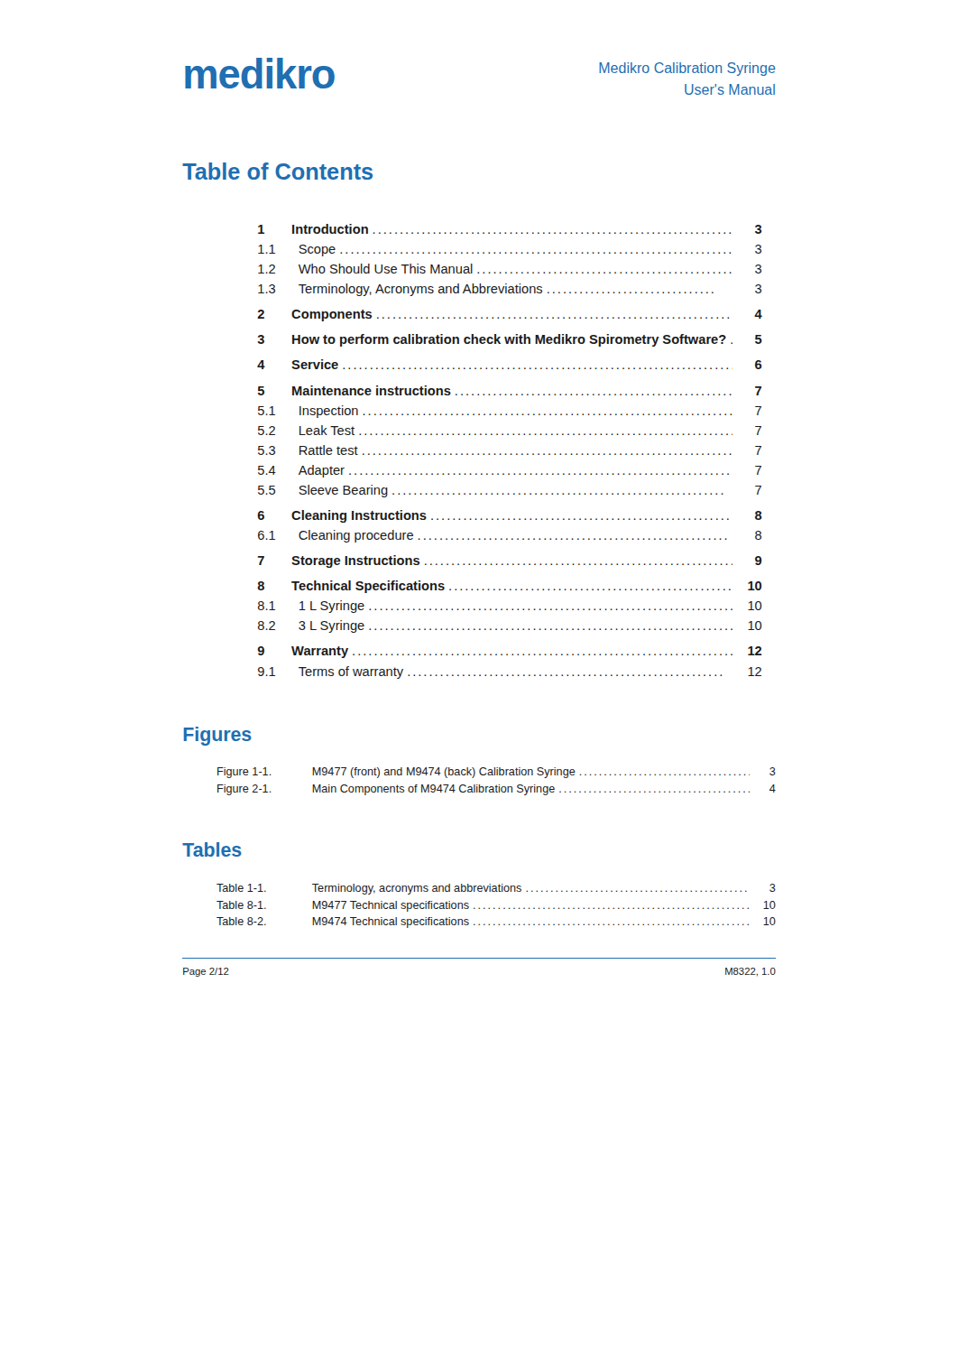medikro
Medikro Calibration Syringe
User's Manual
Table of Contents
1 Introduction ........................................................................... 3
1.1 Scope .......................................................................... 3
1.2 Who Should Use This Manual ............................................... 3
1.3 Terminology, Acronyms and Abbreviations ............................... 3
2 Components .......................................................................... 4
3 How to perform calibration check with Medikro Spirometry Software? ... 5
4 Service .............................................................................. 6
5 Maintenance instructions ......................................................... 7
5.1 Inspection ..................................................................... 7
5.2 Leak Test ..................................................................... 7
5.3 Rattle test .................................................................... 7
5.4 Adapter ....................................................................... 7
5.5 Sleeve Bearing ............................................................. 7
6 Cleaning Instructions ............................................................ 8
6.1 Cleaning procedure ......................................................... 8
7 Storage Instructions .............................................................. 9
8 Technical Specifications ......................................................... 10
8.1 1 L Syringe .................................................................... 10
8.2 3 L Syringe .................................................................... 10
9 Warranty .............................................................................. 12
9.1 Terms of warranty .......................................................... 12
Figures
Figure 1-1. M9477 (front) and M9474 (back) Calibration Syringe .................................... 3
Figure 2-1. Main Components of M9474 Calibration Syringe ......................................... 4
Tables
Table 1-1. Terminology, acronyms and abbreviations ............................................... 3
Table 8-1. M9477 Technical specifications .......................................................... 10
Table 8-2. M9474 Technical specifications .......................................................... 10
Page 2/12 M8322, 1.0